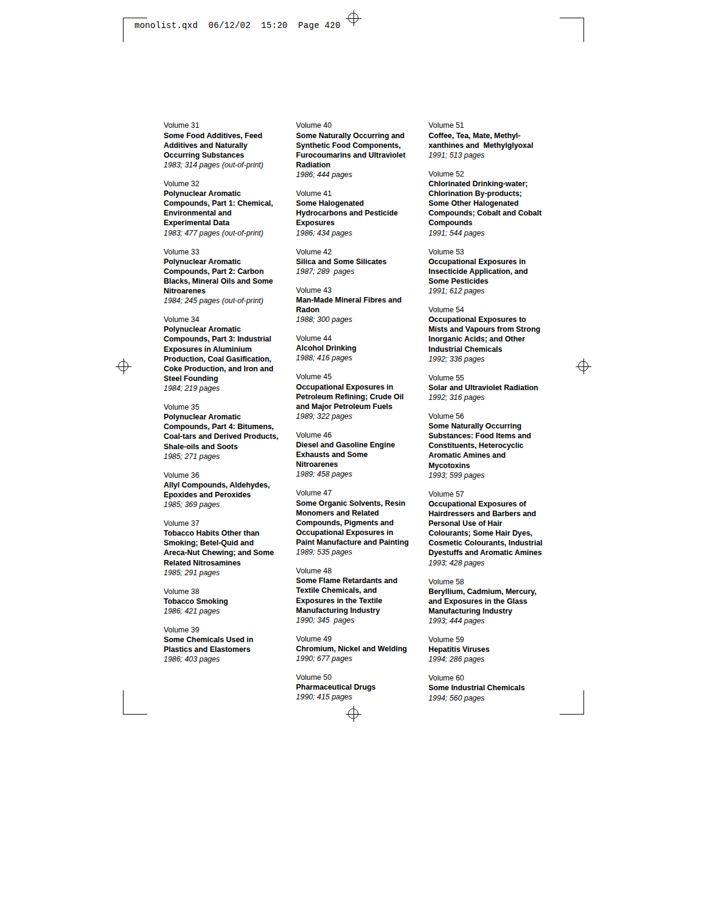monolist.qxd 06/12/02 15:20 Page 420
Volume 31
Some Food Additives, Feed Additives and Naturally Occurring Substances
1983; 314 pages (out-of-print)
Volume 32
Polynuclear Aromatic Compounds, Part 1: Chemical, Environmental and Experimental Data
1983; 477 pages (out-of-print)
Volume 33
Polynuclear Aromatic Compounds, Part 2: Carbon Blacks, Mineral Oils and Some Nitroarenes
1984; 245 pages (out-of-print)
Volume 34
Polynuclear Aromatic Compounds, Part 3: Industrial Exposures in Aluminium Production, Coal Gasification, Coke Production, and Iron and Steel Founding
1984; 219 pages
Volume 35
Polynuclear Aromatic Compounds, Part 4: Bitumens, Coal-tars and Derived Products, Shale-oils and Soots
1985; 271 pages
Volume 36
Allyl Compounds, Aldehydes, Epoxides and Peroxides
1985; 369 pages
Volume 37
Tobacco Habits Other than Smoking; Betel-Quid and Areca-Nut Chewing; and Some Related Nitrosamines
1985; 291 pages
Volume 38
Tobacco Smoking
1986; 421 pages
Volume 39
Some Chemicals Used in Plastics and Elastomers
1986; 403 pages
Volume 40
Some Naturally Occurring and Synthetic Food Components, Furocoumarins and Ultraviolet Radiation
1986; 444 pages
Volume 41
Some Halogenated Hydrocarbons and Pesticide Exposures
1986; 434 pages
Volume 42
Silica and Some Silicates
1987; 289 pages
Volume 43
Man-Made Mineral Fibres and Radon
1988; 300 pages
Volume 44
Alcohol Drinking
1988; 416 pages
Volume 45
Occupational Exposures in Petroleum Refining; Crude Oil and Major Petroleum Fuels
1989; 322 pages
Volume 46
Diesel and Gasoline Engine Exhausts and Some Nitroarenes
1989; 458 pages
Volume 47
Some Organic Solvents, Resin Monomers and Related Compounds, Pigments and Occupational Exposures in Paint Manufacture and Painting
1989; 535 pages
Volume 48
Some Flame Retardants and Textile Chemicals, and Exposures in the Textile Manufacturing Industry
1990; 345 pages
Volume 49
Chromium, Nickel and Welding
1990; 677 pages
Volume 50
Pharmaceutical Drugs
1990; 415 pages
Volume 51
Coffee, Tea, Mate, Methyl-xanthines and Methylglyoxal
1991; 513 pages
Volume 52
Chlorinated Drinking-water; Chlorination By-products; Some Other Halogenated Compounds; Cobalt and Cobalt Compounds
1991; 544 pages
Volume 53
Occupational Exposures in Insecticide Application, and Some Pesticides
1991; 612 pages
Volume 54
Occupational Exposures to Mists and Vapours from Strong Inorganic Acids; and Other Industrial Chemicals
1992; 336 pages
Volume 55
Solar and Ultraviolet Radiation
1992; 316 pages
Volume 56
Some Naturally Occurring Substances: Food Items and Constituents, Heterocyclic Aromatic Amines and Mycotoxins
1993; 599 pages
Volume 57
Occupational Exposures of Hairdressers and Barbers and Personal Use of Hair Colourants; Some Hair Dyes, Cosmetic Colourants, Industrial Dyestuffs and Aromatic Amines
1993; 428 pages
Volume 58
Beryllium, Cadmium, Mercury, and Exposures in the Glass Manufacturing Industry
1993; 444 pages
Volume 59
Hepatitis Viruses
1994; 286 pages
Volume 60
Some Industrial Chemicals
1994; 560 pages